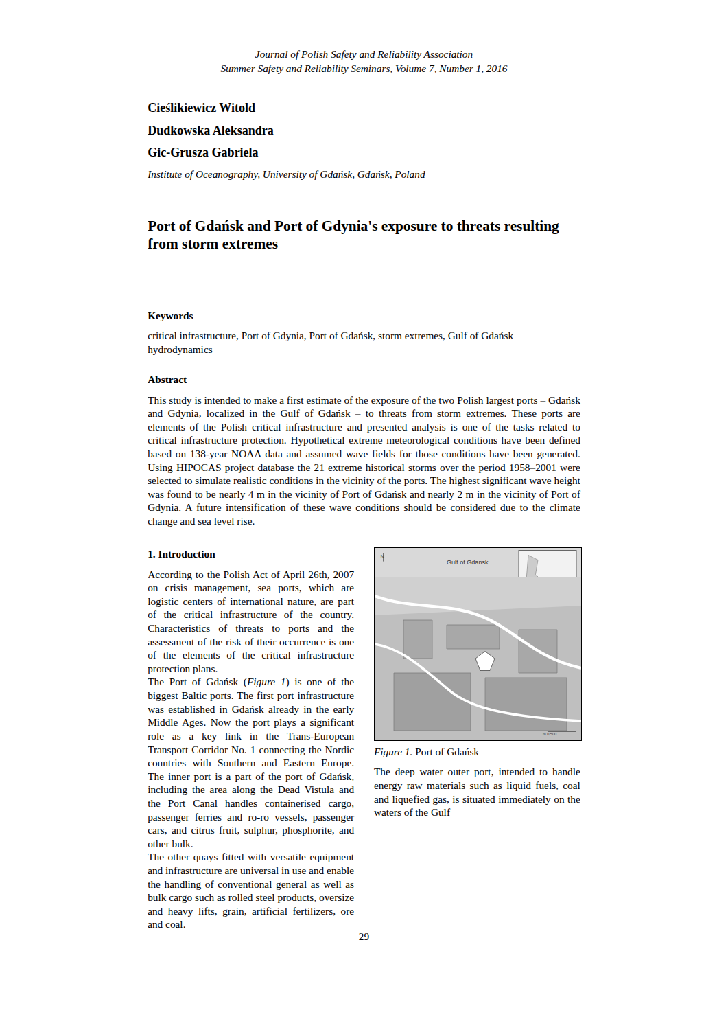Journal of Polish Safety and Reliability Association
Summer Safety and Reliability Seminars, Volume 7, Number 1, 2016
Cieślikiewicz Witold
Dudkowska Aleksandra
Gic-Grusza Gabriela
Institute of Oceanography, University of Gdańsk, Gdańsk, Poland
Port of Gdańsk and Port of Gdynia's exposure to threats resulting from storm extremes
Keywords
critical infrastructure, Port of Gdynia, Port of Gdańsk, storm extremes, Gulf of Gdańsk hydrodynamics
Abstract
This study is intended to make a first estimate of the exposure of the two Polish largest ports – Gdańsk and Gdynia, localized in the Gulf of Gdańsk – to threats from storm extremes. These ports are elements of the Polish critical infrastructure and presented analysis is one of the tasks related to critical infrastructure protection. Hypothetical extreme meteorological conditions have been defined based on 138-year NOAA data and assumed wave fields for those conditions have been generated. Using HIPOCAS project database the 21 extreme historical storms over the period 1958–2001 were selected to simulate realistic conditions in the vicinity of the ports. The highest significant wave height was found to be nearly 4 m in the vicinity of Port of Gdańsk and nearly 2 m in the vicinity of Port of Gdynia. A future intensification of these wave conditions should be considered due to the climate change and sea level rise.
1. Introduction
According to the Polish Act of April 26th, 2007 on crisis management, sea ports, which are logistic centers of international nature, are part of the critical infrastructure of the country. Characteristics of threats to ports and the assessment of the risk of their occurrence is one of the elements of the critical infrastructure protection plans.
The Port of Gdańsk (Figure 1) is one of the biggest Baltic ports. The first port infrastructure was established in Gdańsk already in the early Middle Ages. Now the port plays a significant role as a key link in the Trans-European Transport Corridor No. 1 connecting the Nordic countries with Southern and Eastern Europe. The inner port is a part of the port of Gdańsk, including the area along the Dead Vistula and the Port Canal handles containerised cargo, passenger ferries and ro-ro vessels, passenger cars, and citrus fruit, sulphur, phosphorite, and other bulk.
The other quays fitted with versatile equipment and infrastructure are universal in use and enable the handling of conventional general as well as bulk cargo such as rolled steel products, oversize and heavy lifts, grain, artificial fertilizers, ore and coal.
Figure 1. Port of Gdańsk
The deep water outer port, intended to handle energy raw materials such as liquid fuels, coal and liquefied gas, is situated immediately on the waters of the Gulf
29